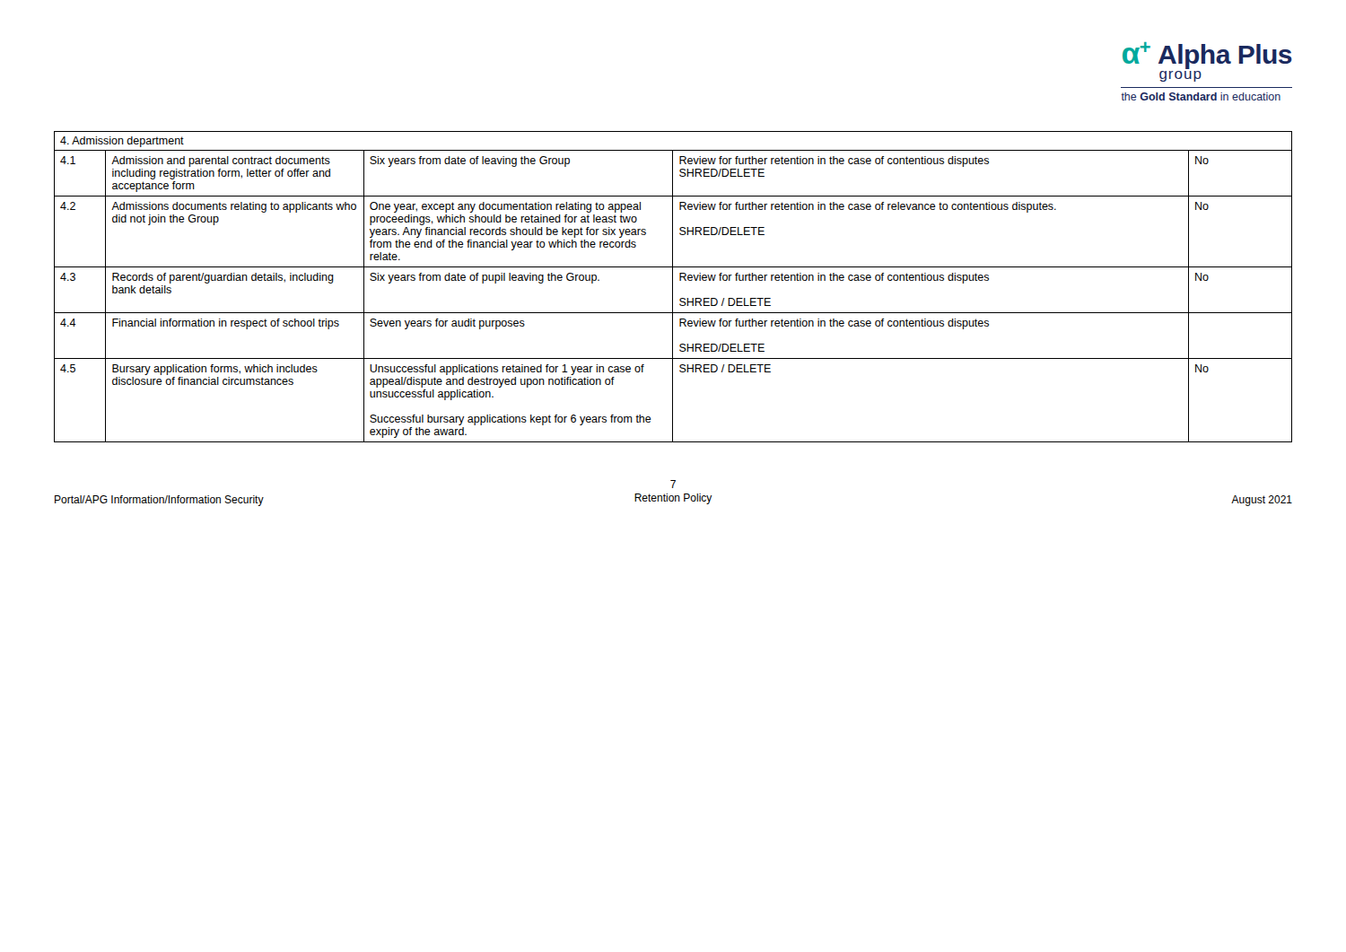α+ Alpha Plus
group
the Gold Standard in education
| 4. Admission department |
| 4.1 | Admission and parental contract documents including registration form, letter of offer and acceptance form | Six years from date of leaving the Group | Review for further retention in the case of contentious disputes SHRED/DELETE | No |
| 4.2 | Admissions documents relating to applicants who did not join the Group | One year, except any documentation relating to appeal proceedings, which should be retained for at least two years. Any financial records should be kept for six years from the end of the financial year to which the records relate. | Review for further retention in the case of relevance to contentious disputes. SHRED/DELETE | No |
| 4.3 | Records of parent/guardian details, including bank details | Six years from date of pupil leaving the Group. | Review for further retention in the case of contentious disputes SHRED / DELETE | No |
| 4.4 | Financial information in respect of school trips | Seven years for audit purposes | Review for further retention in the case of contentious disputes SHRED/DELETE | |
| 4.5 | Bursary application forms, which includes disclosure of financial circumstances | Unsuccessful applications retained for 1 year in case of appeal/dispute and destroyed upon notification of unsuccessful application. Successful bursary applications kept for 6 years from the expiry of the award. | SHRED / DELETE | No |
7
Retention Policy
Portal/APG Information/Information Security
August 2021